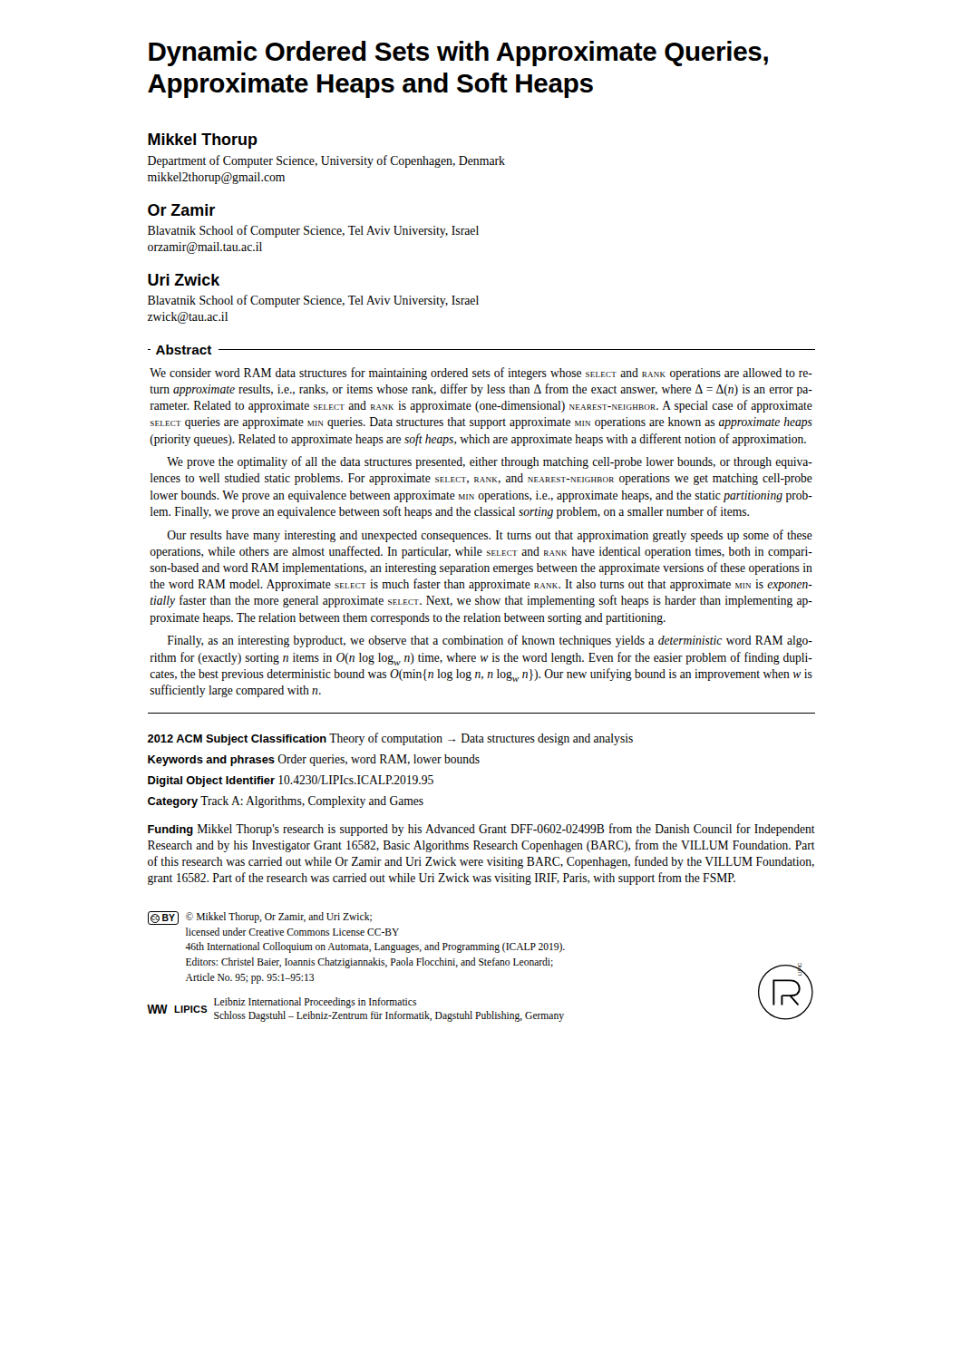Dynamic Ordered Sets with Approximate Queries, Approximate Heaps and Soft Heaps
Mikkel Thorup
Department of Computer Science, University of Copenhagen, Denmark
mikkel2thorup@gmail.com
Or Zamir
Blavatnik School of Computer Science, Tel Aviv University, Israel
orzamir@mail.tau.ac.il
Uri Zwick
Blavatnik School of Computer Science, Tel Aviv University, Israel
zwick@tau.ac.il
Abstract
We consider word RAM data structures for maintaining ordered sets of integers whose select and rank operations are allowed to return approximate results, i.e., ranks, or items whose rank, differ by less than Δ from the exact answer, where Δ = Δ(n) is an error parameter. Related to approximate select and rank is approximate (one-dimensional) nearest-neighbor. A special case of approximate select queries are approximate min queries. Data structures that support approximate min operations are known as approximate heaps (priority queues). Related to approximate heaps are soft heaps, which are approximate heaps with a different notion of approximation.
We prove the optimality of all the data structures presented, either through matching cell-probe lower bounds, or through equivalences to well studied static problems. For approximate select, rank, and nearest-neighbor operations we get matching cell-probe lower bounds. We prove an equivalence between approximate min operations, i.e., approximate heaps, and the static partitioning problem. Finally, we prove an equivalence between soft heaps and the classical sorting problem, on a smaller number of items.
Our results have many interesting and unexpected consequences. It turns out that approximation greatly speeds up some of these operations, while others are almost unaffected. In particular, while select and rank have identical operation times, both in comparison-based and word RAM implementations, an interesting separation emerges between the approximate versions of these operations in the word RAM model. Approximate select is much faster than approximate rank. It also turns out that approximate min is exponentially faster than the more general approximate select. Next, we show that implementing soft heaps is harder than implementing approximate heaps. The relation between them corresponds to the relation between sorting and partitioning.
Finally, as an interesting byproduct, we observe that a combination of known techniques yields a deterministic word RAM algorithm for (exactly) sorting n items in O(n log logw n) time, where w is the word length. Even for the easier problem of finding duplicates, the best previous deterministic bound was O(min{n log log n, n logw n}). Our new unifying bound is an improvement when w is sufficiently large compared with n.
2012 ACM Subject Classification Theory of computation → Data structures design and analysis
Keywords and phrases Order queries, word RAM, lower bounds
Digital Object Identifier 10.4230/LIPIcs.ICALP.2019.95
Category Track A: Algorithms, Complexity and Games
Funding Mikkel Thorup's research is supported by his Advanced Grant DFF-0602-02499B from the Danish Council for Independent Research and by his Investigator Grant 16582, Basic Algorithms Research Copenhagen (BARC), from the VILLUM Foundation. Part of this research was carried out while Or Zamir and Uri Zwick were visiting BARC, Copenhagen, funded by the VILLUM Foundation, grant 16582. Part of the research was carried out while Uri Zwick was visiting IRIF, Paris, with support from the FSMP.
cc BY
© Mikkel Thorup, Or Zamir, and Uri Zwick;
licensed under Creative Commons License CC-BY
46th International Colloquium on Automata, Languages, and Programming (ICALP 2019).
Editors: Christel Baier, Ioannis Chatzigiannakis, Paola Flocchini, and Stefano Leonardi;
Article No. 95; pp. 95:1–95:13
WW LIPICS
Leibniz International Proceedings in Informatics
Schloss Dagstuhl – Leibniz-Zentrum für Informatik, Dagstuhl Publishing, Germany
LIPICS